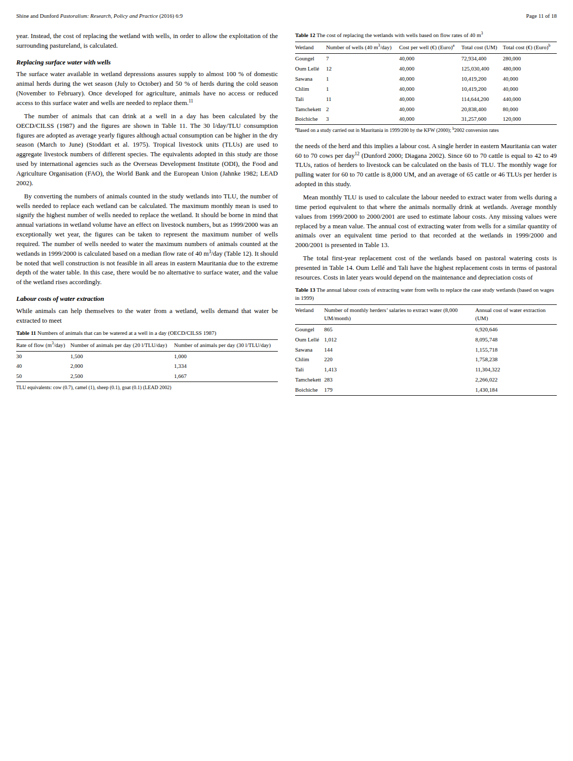Shine and Dunford Pastoralism: Research, Policy and Practice (2016) 6:9
Page 11 of 18
year. Instead, the cost of replacing the wetland with wells, in order to allow the exploitation of the surrounding pastureland, is calculated.
Replacing surface water with wells
The surface water available in wetland depressions assures supply to almost 100 % of domestic animal herds during the wet season (July to October) and 50 % of herds during the cold season (November to February). Once developed for agriculture, animals have no access or reduced access to this surface water and wells are needed to replace them.11
The number of animals that can drink at a well in a day has been calculated by the OECD/CILSS (1987) and the figures are shown in Table 11. The 30 l/day/TLU consumption figures are adopted as average yearly figures although actual consumption can be higher in the dry season (March to June) (Stoddart et al. 1975). Tropical livestock units (TLUs) are used to aggregate livestock numbers of different species. The equivalents adopted in this study are those used by international agencies such as the Overseas Development Institute (ODI), the Food and Agriculture Organisation (FAO), the World Bank and the European Union (Jahnke 1982; LEAD 2002).
By converting the numbers of animals counted in the study wetlands into TLU, the number of wells needed to replace each wetland can be calculated. The maximum monthly mean is used to signify the highest number of wells needed to replace the wetland. It should be borne in mind that annual variations in wetland volume have an effect on livestock numbers, but as 1999/2000 was an exceptionally wet year, the figures can be taken to represent the maximum number of wells required. The number of wells needed to water the maximum numbers of animals counted at the wetlands in 1999/2000 is calculated based on a median flow rate of 40 m3/day (Table 12). It should be noted that well construction is not feasible in all areas in eastern Mauritania due to the extreme depth of the water table. In this case, there would be no alternative to surface water, and the value of the wetland rises accordingly.
Labour costs of water extraction
While animals can help themselves to the water from a wetland, wells demand that water be extracted to meet
Table 11 Numbers of animals that can be watered at a well in a day (OECD/CILSS 1987)
| Rate of flow (m 3 /day) | Number of animals per day (20 l/TLU/day) | Number of animals per day (30 l/TLU/day) |
| --- | --- | --- |
| 30 | 1,500 | 1,000 |
| 40 | 2,000 | 1,334 |
| 50 | 2,500 | 1,667 |
TLU equivalents: cow (0.7), camel (1), sheep (0.1), goat (0.1) (LEAD 2002)
Table 12 The cost of replacing the wetlands with wells based on flow rates of 40 m 3
| Wetland | Number of wells (40 m 3 /day) | Cost per well (€) (Euro) a | Total cost (UM) | Total cost (€) (Euro) b |
| --- | --- | --- | --- | --- |
| Goungel | 7 | 40,000 | 72,934,400 | 280,000 |
| Oum Lellé | 12 | 40,000 | 125,030,400 | 480,000 |
| Sawana | 1 | 40,000 | 10,419,200 | 40,000 |
| Chlim | 1 | 40,000 | 10,419,200 | 40,000 |
| Tali | 11 | 40,000 | 114,644,200 | 440,000 |
| Tamchekett | 2 | 40,000 | 20,838,400 | 80,000 |
| Boichiche | 3 | 40,000 | 31,257,600 | 120,000 |
aBased on a study carried out in Mauritania in 1999/200 by the KFW (2000); b2002 conversion rates
the needs of the herd and this implies a labour cost. A single herder in eastern Mauritania can water 60 to 70 cows per day12 (Dunford 2000; Diagana 2002). Since 60 to 70 cattle is equal to 42 to 49 TLUs, ratios of herders to livestock can be calculated on the basis of TLU. The monthly wage for pulling water for 60 to 70 cattle is 8,000 UM, and an average of 65 cattle or 46 TLUs per herder is adopted in this study.
Mean monthly TLU is used to calculate the labour needed to extract water from wells during a time period equivalent to that where the animals normally drink at wetlands. Average monthly values from 1999/2000 to 2000/2001 are used to estimate labour costs. Any missing values were replaced by a mean value. The annual cost of extracting water from wells for a similar quantity of animals over an equivalent time period to that recorded at the wetlands in 1999/2000 and 2000/2001 is presented in Table 13.
The total first-year replacement cost of the wetlands based on pastoral watering costs is presented in Table 14. Oum Lellé and Tali have the highest replacement costs in terms of pastoral resources. Costs in later years would depend on the maintenance and depreciation costs of
Table 13 The annual labour costs of extracting water from wells to replace the case study wetlands (based on wages in 1999)
| Wetland | Number of monthly herders’ salaries to extract water (8,000 UM/month) | Annual cost of water extraction (UM) |
| --- | --- | --- |
| Goungel | 865 | 6,920,646 |
| Oum Lellé | 1,012 | 8,095,748 |
| Sawana | 144 | 1,155,718 |
| Chlim | 220 | 1,758,238 |
| Tali | 1,413 | 11,304,322 |
| Tamchekett | 283 | 2,266,022 |
| Boichiche | 179 | 1,430,184 |